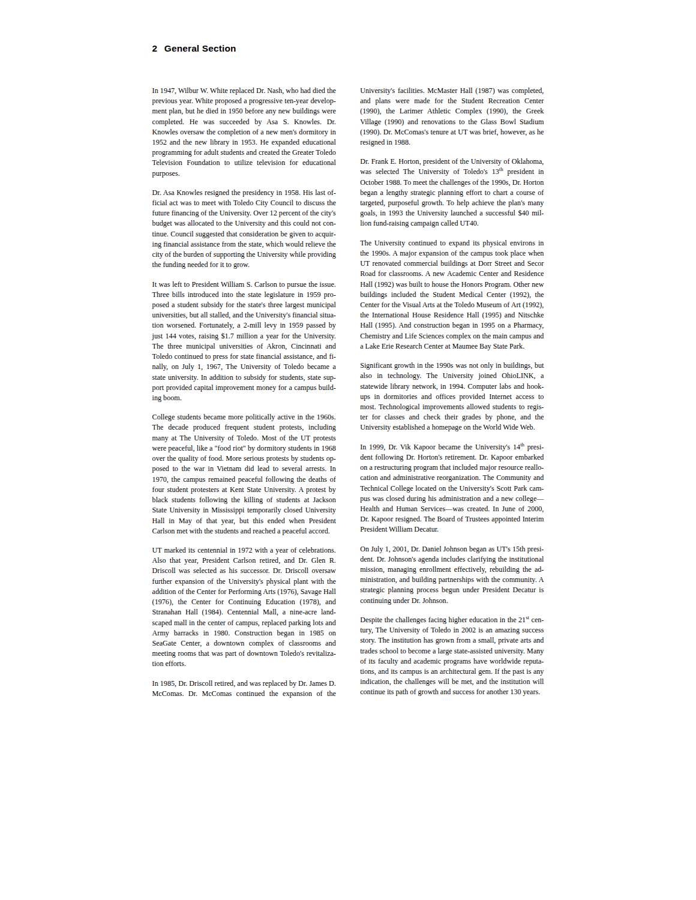2 General Section
In 1947, Wilbur W. White replaced Dr. Nash, who had died the previous year. White proposed a progressive ten-year development plan, but he died in 1950 before any new buildings were completed. He was succeeded by Asa S. Knowles. Dr. Knowles oversaw the completion of a new men's dormitory in 1952 and the new library in 1953. He expanded educational programming for adult students and created the Greater Toledo Television Foundation to utilize television for educational purposes.
Dr. Asa Knowles resigned the presidency in 1958. His last official act was to meet with Toledo City Council to discuss the future financing of the University. Over 12 percent of the city's budget was allocated to the University and this could not continue. Council suggested that consideration be given to acquiring financial assistance from the state, which would relieve the city of the burden of supporting the University while providing the funding needed for it to grow.
It was left to President William S. Carlson to pursue the issue. Three bills introduced into the state legislature in 1959 proposed a student subsidy for the state's three largest municipal universities, but all stalled, and the University's financial situation worsened. Fortunately, a 2-mill levy in 1959 passed by just 144 votes, raising $1.7 million a year for the University. The three municipal universities of Akron, Cincinnati and Toledo continued to press for state financial assistance, and finally, on July 1, 1967, The University of Toledo became a state university. In addition to subsidy for students, state support provided capital improvement money for a campus building boom.
College students became more politically active in the 1960s. The decade produced frequent student protests, including many at The University of Toledo. Most of the UT protests were peaceful, like a "food riot" by dormitory students in 1968 over the quality of food. More serious protests by students opposed to the war in Vietnam did lead to several arrests. In 1970, the campus remained peaceful following the deaths of four student protesters at Kent State University. A protest by black students following the killing of students at Jackson State University in Mississippi temporarily closed University Hall in May of that year, but this ended when President Carlson met with the students and reached a peaceful accord.
UT marked its centennial in 1972 with a year of celebrations. Also that year, President Carlson retired, and Dr. Glen R. Driscoll was selected as his successor. Dr. Driscoll oversaw further expansion of the University's physical plant with the addition of the Center for Performing Arts (1976), Savage Hall (1976), the Center for Continuing Education (1978), and Stranahan Hall (1984). Centennial Mall, a nine-acre landscaped mall in the center of campus, replaced parking lots and Army barracks in 1980. Construction began in 1985 on SeaGate Center, a downtown complex of classrooms and meeting rooms that was part of downtown Toledo's revitalization efforts.
In 1985, Dr. Driscoll retired, and was replaced by Dr. James D. McComas. Dr. McComas continued the expansion of the University's facilities. McMaster Hall (1987) was completed, and plans were made for the Student Recreation Center (1990), the Larimer Athletic Complex (1990), the Greek Village (1990) and renovations to the Glass Bowl Stadium (1990). Dr. McComas's tenure at UT was brief, however, as he resigned in 1988.
Dr. Frank E. Horton, president of the University of Oklahoma, was selected The University of Toledo's 13th president in October 1988. To meet the challenges of the 1990s, Dr. Horton began a lengthy strategic planning effort to chart a course of targeted, purposeful growth. To help achieve the plan's many goals, in 1993 the University launched a successful $40 million fund-raising campaign called UT40.
The University continued to expand its physical environs in the 1990s. A major expansion of the campus took place when UT renovated commercial buildings at Dorr Street and Secor Road for classrooms. A new Academic Center and Residence Hall (1992) was built to house the Honors Program. Other new buildings included the Student Medical Center (1992), the Center for the Visual Arts at the Toledo Museum of Art (1992), the International House Residence Hall (1995) and Nitschke Hall (1995). And construction began in 1995 on a Pharmacy, Chemistry and Life Sciences complex on the main campus and a Lake Erie Research Center at Maumee Bay State Park.
Significant growth in the 1990s was not only in buildings, but also in technology. The University joined OhioLINK, a statewide library network, in 1994. Computer labs and hook-ups in dormitories and offices provided Internet access to most. Technological improvements allowed students to register for classes and check their grades by phone, and the University established a homepage on the World Wide Web.
In 1999, Dr. Vik Kapoor became the University's 14th president following Dr. Horton's retirement. Dr. Kapoor embarked on a restructuring program that included major resource reallocation and administrative reorganization. The Community and Technical College located on the University's Scott Park campus was closed during his administration and a new college—Health and Human Services—was created. In June of 2000, Dr. Kapoor resigned. The Board of Trustees appointed Interim President William Decatur.
On July 1, 2001, Dr. Daniel Johnson began as UT's 15th president. Dr. Johnson's agenda includes clarifying the institutional mission, managing enrollment effectively, rebuilding the administration, and building partnerships with the community. A strategic planning process begun under President Decatur is continuing under Dr. Johnson.
Despite the challenges facing higher education in the 21st century, The University of Toledo in 2002 is an amazing success story. The institution has grown from a small, private arts and trades school to become a large state-assisted university. Many of its faculty and academic programs have worldwide reputations, and its campus is an architectural gem. If the past is any indication, the challenges will be met, and the institution will continue its path of growth and success for another 130 years.